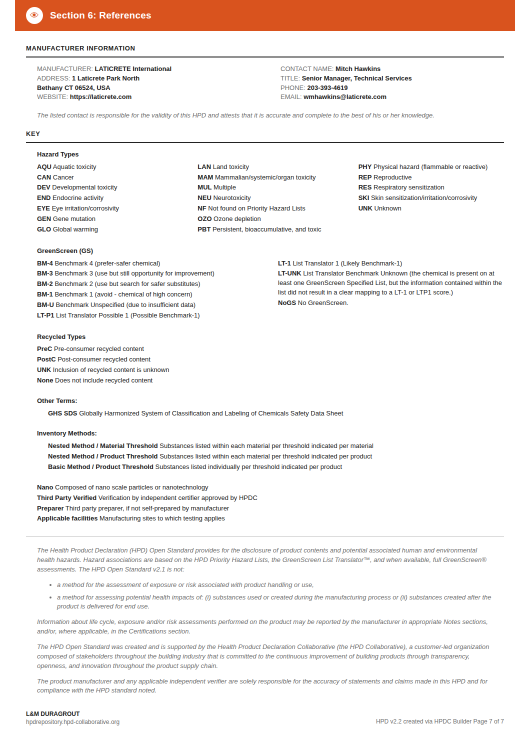👁
Section 6: References
Manufacturer Information
MANUFACTURER: LATICRETE International
ADDRESS: 1 Laticrete Park North
Bethany CT 06524, USA
WEBSITE: https://laticrete.com
CONTACT NAME: Mitch Hawkins
TITLE: Senior Manager, Technical Services
PHONE: 203-393-4619
EMAIL: wmhawkins@laticrete.com
The listed contact is responsible for the validity of this HPD and attests that it is accurate and complete to the best of his or her knowledge.
Key
Hazard Types
AQU Aquatic toxicity
CAN Cancer
DEV Developmental toxicity
END Endocrine activity
EYE Eye irritation/corrosivity
GEN Gene mutation
GLO Global warming
LAN Land toxicity
MAM Mammalian/systemic/organ toxicity
MUL Multiple
NEU Neurotoxicity
NF Not found on Priority Hazard Lists
OZO Ozone depletion
PBT Persistent, bioaccumulative, and toxic
PHY Physical hazard (flammable or reactive)
REP Reproductive
RES Respiratory sensitization
SKI Skin sensitization/irritation/corrosivity
UNK Unknown
GreenScreen (GS)
BM-4 Benchmark 4 (prefer-safer chemical)
BM-3 Benchmark 3 (use but still opportunity for improvement)
BM-2 Benchmark 2 (use but search for safer substitutes)
BM-1 Benchmark 1 (avoid - chemical of high concern)
BM-U Benchmark Unspecified (due to insufficient data)
LT-P1 List Translator Possible 1 (Possible Benchmark-1)
LT-1 List Translator 1 (Likely Benchmark-1)
LT-UNK List Translator Benchmark Unknown (the chemical is present on at least one GreenScreen Specified List, but the information contained within the list did not result in a clear mapping to a LT-1 or LTP1 score.)
NoGS No GreenScreen.
Recycled Types
PreC Pre-consumer recycled content
PostC Post-consumer recycled content
UNK Inclusion of recycled content is unknown
None Does not include recycled content
Other Terms:
GHS SDS Globally Harmonized System of Classification and Labeling of Chemicals Safety Data Sheet
Inventory Methods:
Nested Method / Material Threshold Substances listed within each material per threshold indicated per material
Nested Method / Product Threshold Substances listed within each material per threshold indicated per product
Basic Method / Product Threshold Substances listed individually per threshold indicated per product
Nano Composed of nano scale particles or nanotechnology
Third Party Verified Verification by independent certifier approved by HPDC
Preparer Third party preparer, if not self-prepared by manufacturer
Applicable facilities Manufacturing sites to which testing applies
The Health Product Declaration (HPD) Open Standard provides for the disclosure of product contents and potential associated human and environmental health hazards. Hazard associations are based on the HPD Priority Hazard Lists, the GreenScreen List Translator™, and when available, full GreenScreen® assessments. The HPD Open Standard v2.1 is not:
a method for the assessment of exposure or risk associated with product handling or use,
a method for assessing potential health impacts of: (i) substances used or created during the manufacturing process or (ii) substances created after the product is delivered for end use.
Information about life cycle, exposure and/or risk assessments performed on the product may be reported by the manufacturer in appropriate Notes sections, and/or, where applicable, in the Certifications section.
The HPD Open Standard was created and is supported by the Health Product Declaration Collaborative (the HPD Collaborative), a customer-led organization composed of stakeholders throughout the building industry that is committed to the continuous improvement of building products through transparency, openness, and innovation throughout the product supply chain.
The product manufacturer and any applicable independent verifier are solely responsible for the accuracy of statements and claims made in this HPD and for compliance with the HPD standard noted.
L&M DURAGROUT hpdrepository.hpd-collaborative.org
HPD v2.2 created via HPDC Builder Page 7 of 7